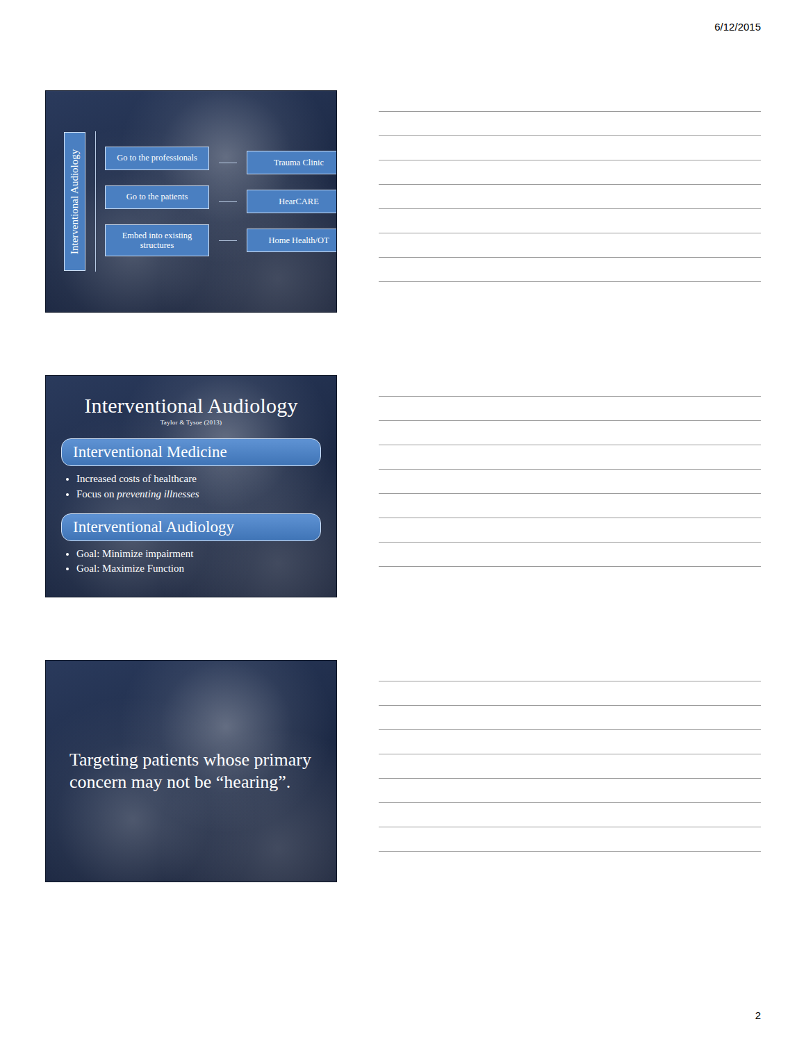6/12/2015
Interventional Audiology
Go to the professionals
Go to the patients
Embed into existing structures
Trauma Clinic
HearCARE
Home Health/OT
Interventional Audiology
Taylor & Tysoe (2013)
Interventional Medicine
Increased costs of healthcare
Focus on preventing illnesses
Interventional Audiology
Goal: Minimize impairment
Goal: Maximize Function
Targeting patients whose primary concern may not be “hearing”.
2